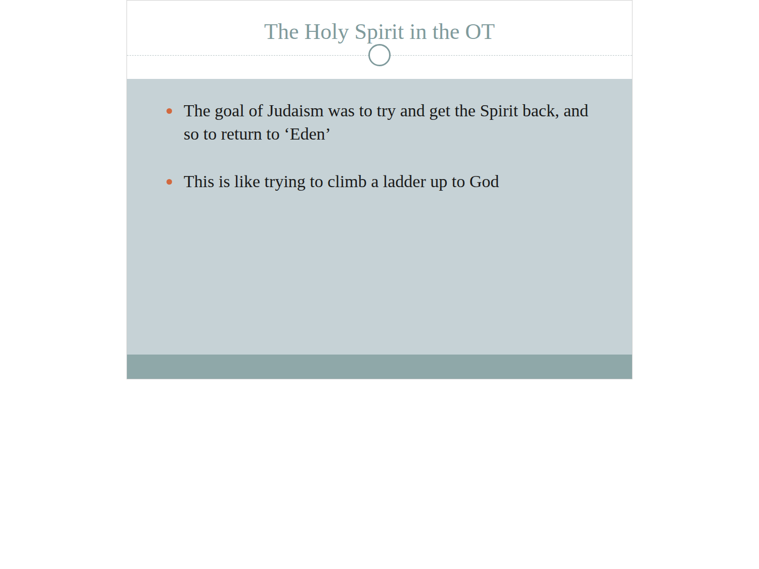The Holy Spirit in the OT
The goal of Judaism was to try and get the Spirit back, and so to return to ‘Eden’
This is like trying to climb a ladder up to God